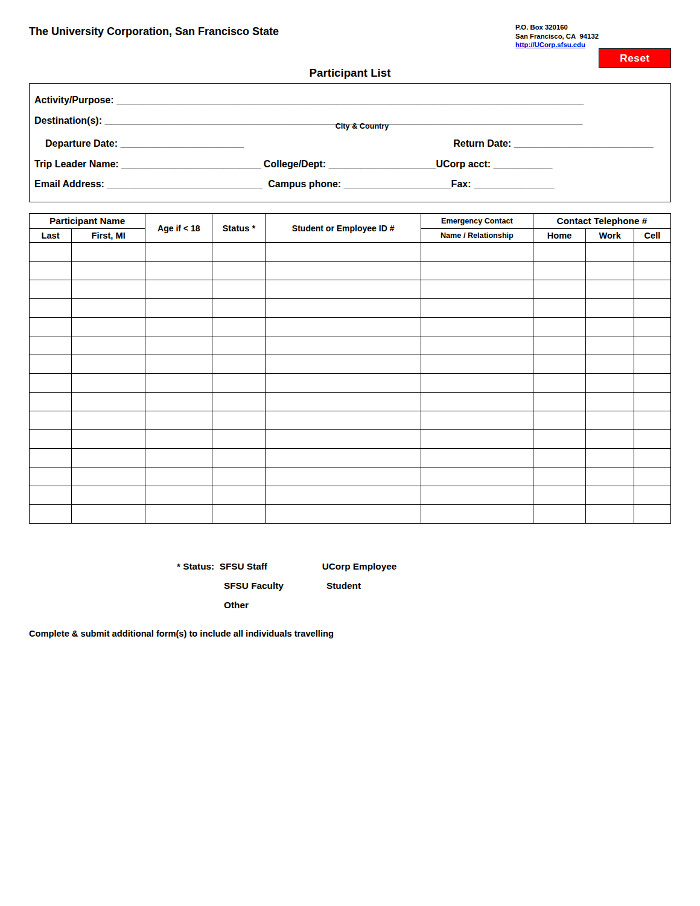The University Corporation, San Francisco State
P.O. Box 320160
San Francisco, CA 94132
http://UCorp.sfsu.edu
Reset
Participant List
Activity/Purpose: _______________________________________________________________________________________
Destination(s): _________________________________________________________________________________________ City & Country
Departure Date: _______________________ Return Date: __________________________
Trip Leader Name: __________________________ College/Dept: ____________________UCorp acct: ___________
Email Address: _____________________________ Campus phone: ____________________Fax: _______________
| Participant Name | Age if < 18 | Status * | Student or Employee ID # | Emergency Contact | Contact Telephone # |
| --- | --- | --- | --- | --- | --- |
| Last | First, MI | Name / Relationship | Home | Work | Cell |
* Status: SFSU Staff UCorp Employee SFSU Faculty Student Other
Complete & submit additional form(s) to include all individuals travelling